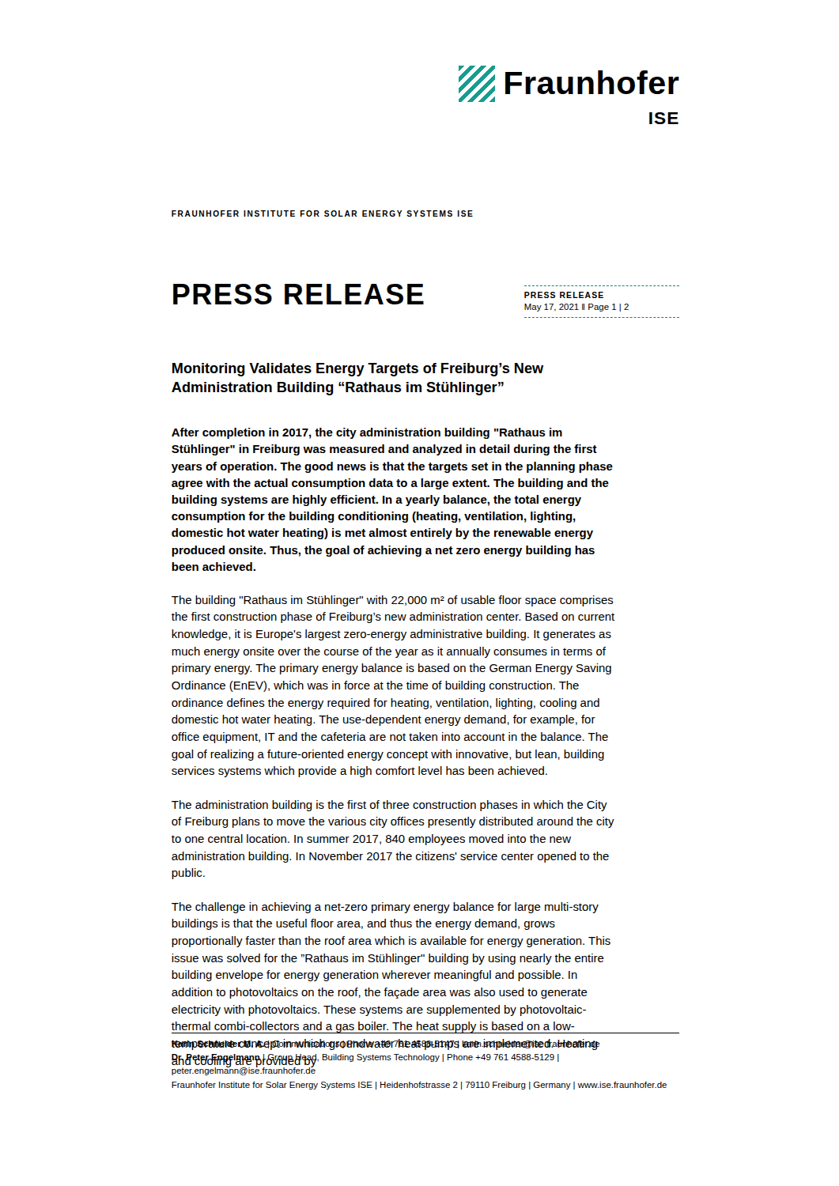Fraunhofer
ISE
FRAUNHOFER INSTITUTE FOR SOLAR ENERGY SYSTEMS ISE
PRESS RELEASE
PRESS RELEASE
May 17, 2021 ‖ Page 1 | 2
Monitoring Validates Energy Targets of Freiburg’s New Administration Building “Rathaus im Stühlinger”
After completion in 2017, the city administration building "Rathaus im Stühlinger" in Freiburg was measured and analyzed in detail during the first years of operation. The good news is that the targets set in the planning phase agree with the actual consumption data to a large extent. The building and the building systems are highly efficient. In a yearly balance, the total energy consumption for the building conditioning (heating, ventilation, lighting, domestic hot water heating) is met almost entirely by the renewable energy produced onsite. Thus, the goal of achieving a net zero energy building has been achieved.
The building "Rathaus im Stühlinger" with 22,000 m² of usable floor space comprises the first construction phase of Freiburg’s new administration center. Based on current knowledge, it is Europe's largest zero-energy administrative building. It generates as much energy onsite over the course of the year as it annually consumes in terms of primary energy. The primary energy balance is based on the German Energy Saving Ordinance (EnEV), which was in force at the time of building construction. The ordinance defines the energy required for heating, ventilation, lighting, cooling and domestic hot water heating. The use-dependent energy demand, for example, for office equipment, IT and the cafeteria are not taken into account in the balance. The goal of realizing a future-oriented energy concept with innovative, but lean, building services systems which provide a high comfort level has been achieved.
The administration building is the first of three construction phases in which the City of Freiburg plans to move the various city offices presently distributed around the city to one central location. In summer 2017, 840 employees moved into the new administration building. In November 2017 the citizens' service center opened to the public.
The challenge in achieving a net-zero primary energy balance for large multi-story buildings is that the useful floor area, and thus the energy demand, grows proportionally faster than the roof area which is available for energy generation. This issue was solved for the ”Rathaus im Stühlinger" building by using nearly the entire building envelope for energy generation wherever meaningful and possible. In addition to photovoltaics on the roof, the façade area was also used to generate electricity with photovoltaics. These systems are supplemented by photovoltaic-thermal combi-collectors and a gas boiler. The heat supply is based on a low-temperature concept in which groundwater heat pumps are implemented. Heating and cooling are provided by
Karin Schneider M. A. | Communications | Phone +49 761 4588-5147 | karin.schneider@ise.fraunhofer.de
Dr. Peter Engelmann | Group Head, Building Systems Technology | Phone +49 761 4588-5129 | peter.engelmann@ise.fraunhofer.de
Fraunhofer Institute for Solar Energy Systems ISE | Heidenhofstrasse 2 | 79110 Freiburg | Germany | www.ise.fraunhofer.de